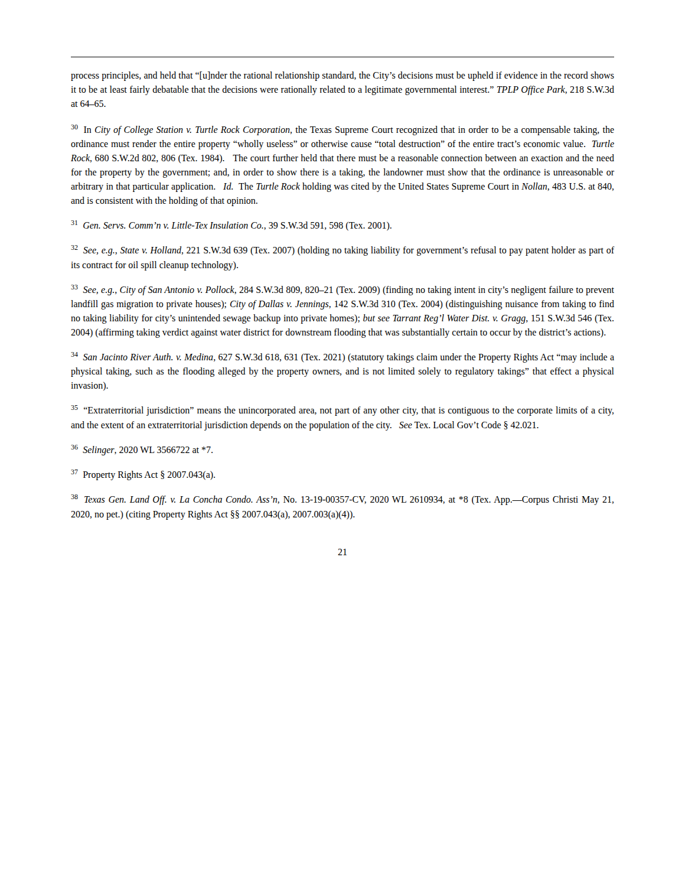process principles, and held that “[u]nder the rational relationship standard, the City’s decisions must be upheld if evidence in the record shows it to be at least fairly debatable that the decisions were rationally related to a legitimate governmental interest.” TPLP Office Park, 218 S.W.3d at 64–65.
30 In City of College Station v. Turtle Rock Corporation, the Texas Supreme Court recognized that in order to be a compensable taking, the ordinance must render the entire property “wholly useless” or otherwise cause “total destruction” of the entire tract’s economic value. Turtle Rock, 680 S.W.2d 802, 806 (Tex. 1984). The court further held that there must be a reasonable connection between an exaction and the need for the property by the government; and, in order to show there is a taking, the landowner must show that the ordinance is unreasonable or arbitrary in that particular application. Id. The Turtle Rock holding was cited by the United States Supreme Court in Nollan, 483 U.S. at 840, and is consistent with the holding of that opinion.
31 Gen. Servs. Comm’n v. Little-Tex Insulation Co., 39 S.W.3d 591, 598 (Tex. 2001).
32 See, e.g., State v. Holland, 221 S.W.3d 639 (Tex. 2007) (holding no taking liability for government’s refusal to pay patent holder as part of its contract for oil spill cleanup technology).
33 See, e.g., City of San Antonio v. Pollock, 284 S.W.3d 809, 820–21 (Tex. 2009) (finding no taking intent in city’s negligent failure to prevent landfill gas migration to private houses); City of Dallas v. Jennings, 142 S.W.3d 310 (Tex. 2004) (distinguishing nuisance from taking to find no taking liability for city’s unintended sewage backup into private homes); but see Tarrant Reg’l Water Dist. v. Gragg, 151 S.W.3d 546 (Tex. 2004) (affirming taking verdict against water district for downstream flooding that was substantially certain to occur by the district’s actions).
34 San Jacinto River Auth. v. Medina, 627 S.W.3d 618, 631 (Tex. 2021) (statutory takings claim under the Property Rights Act “may include a physical taking, such as the flooding alleged by the property owners, and is not limited solely to regulatory takings” that effect a physical invasion).
35 “Extraterritorial jurisdiction” means the unincorporated area, not part of any other city, that is contiguous to the corporate limits of a city, and the extent of an extraterritorial jurisdiction depends on the population of the city. See Tex. Local Gov’t Code § 42.021.
36 Selinger, 2020 WL 3566722 at *7.
37 Property Rights Act § 2007.043(a).
38 Texas Gen. Land Off. v. La Concha Condo. Ass’n, No. 13-19-00357-CV, 2020 WL 2610934, at *8 (Tex. App.—Corpus Christi May 21, 2020, no pet.) (citing Property Rights Act §§ 2007.043(a), 2007.003(a)(4)).
21